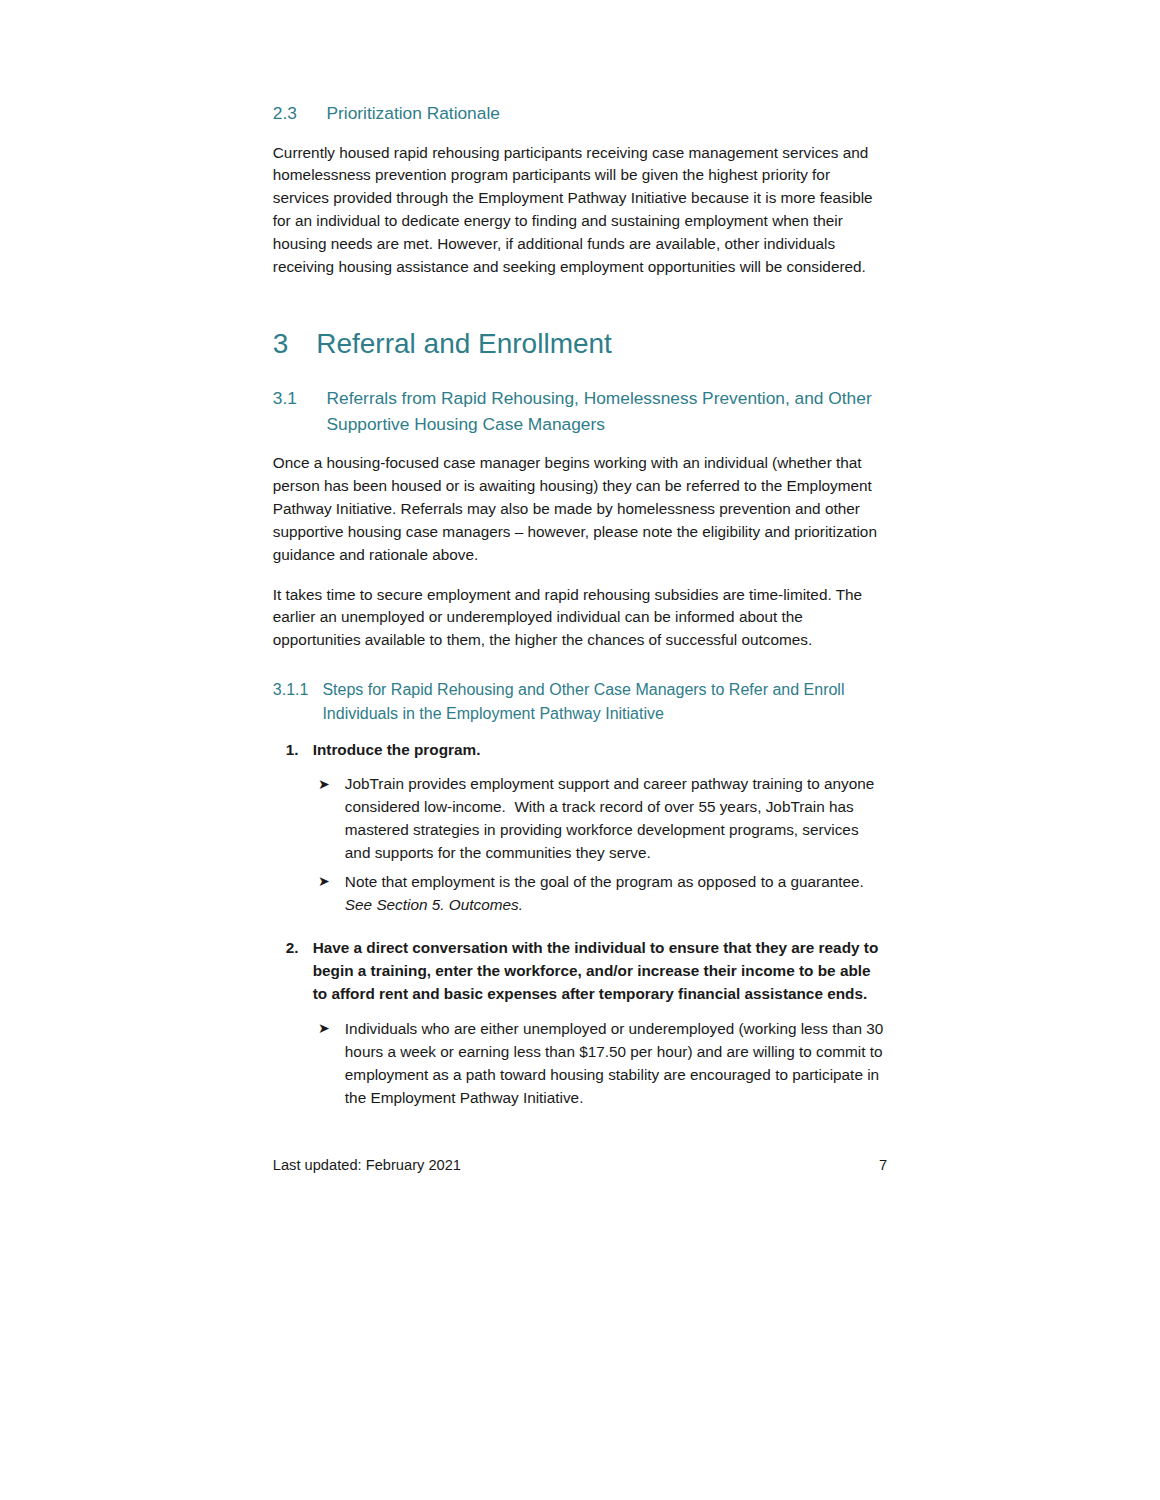2.3 Prioritization Rationale
Currently housed rapid rehousing participants receiving case management services and homelessness prevention program participants will be given the highest priority for services provided through the Employment Pathway Initiative because it is more feasible for an individual to dedicate energy to finding and sustaining employment when their housing needs are met. However, if additional funds are available, other individuals receiving housing assistance and seeking employment opportunities will be considered.
3 Referral and Enrollment
3.1 Referrals from Rapid Rehousing, Homelessness Prevention, and Other Supportive Housing Case Managers
Once a housing-focused case manager begins working with an individual (whether that person has been housed or is awaiting housing) they can be referred to the Employment Pathway Initiative. Referrals may also be made by homelessness prevention and other supportive housing case managers – however, please note the eligibility and prioritization guidance and rationale above.
It takes time to secure employment and rapid rehousing subsidies are time-limited. The earlier an unemployed or underemployed individual can be informed about the opportunities available to them, the higher the chances of successful outcomes.
3.1.1 Steps for Rapid Rehousing and Other Case Managers to Refer and Enroll Individuals in the Employment Pathway Initiative
Introduce the program.
JobTrain provides employment support and career pathway training to anyone considered low-income. With a track record of over 55 years, JobTrain has mastered strategies in providing workforce development programs, services and supports for the communities they serve.
Note that employment is the goal of the program as opposed to a guarantee. See Section 5. Outcomes.
Have a direct conversation with the individual to ensure that they are ready to begin a training, enter the workforce, and/or increase their income to be able to afford rent and basic expenses after temporary financial assistance ends.
Individuals who are either unemployed or underemployed (working less than 30 hours a week or earning less than $17.50 per hour) and are willing to commit to employment as a path toward housing stability are encouraged to participate in the Employment Pathway Initiative.
Last updated: February 2021
7